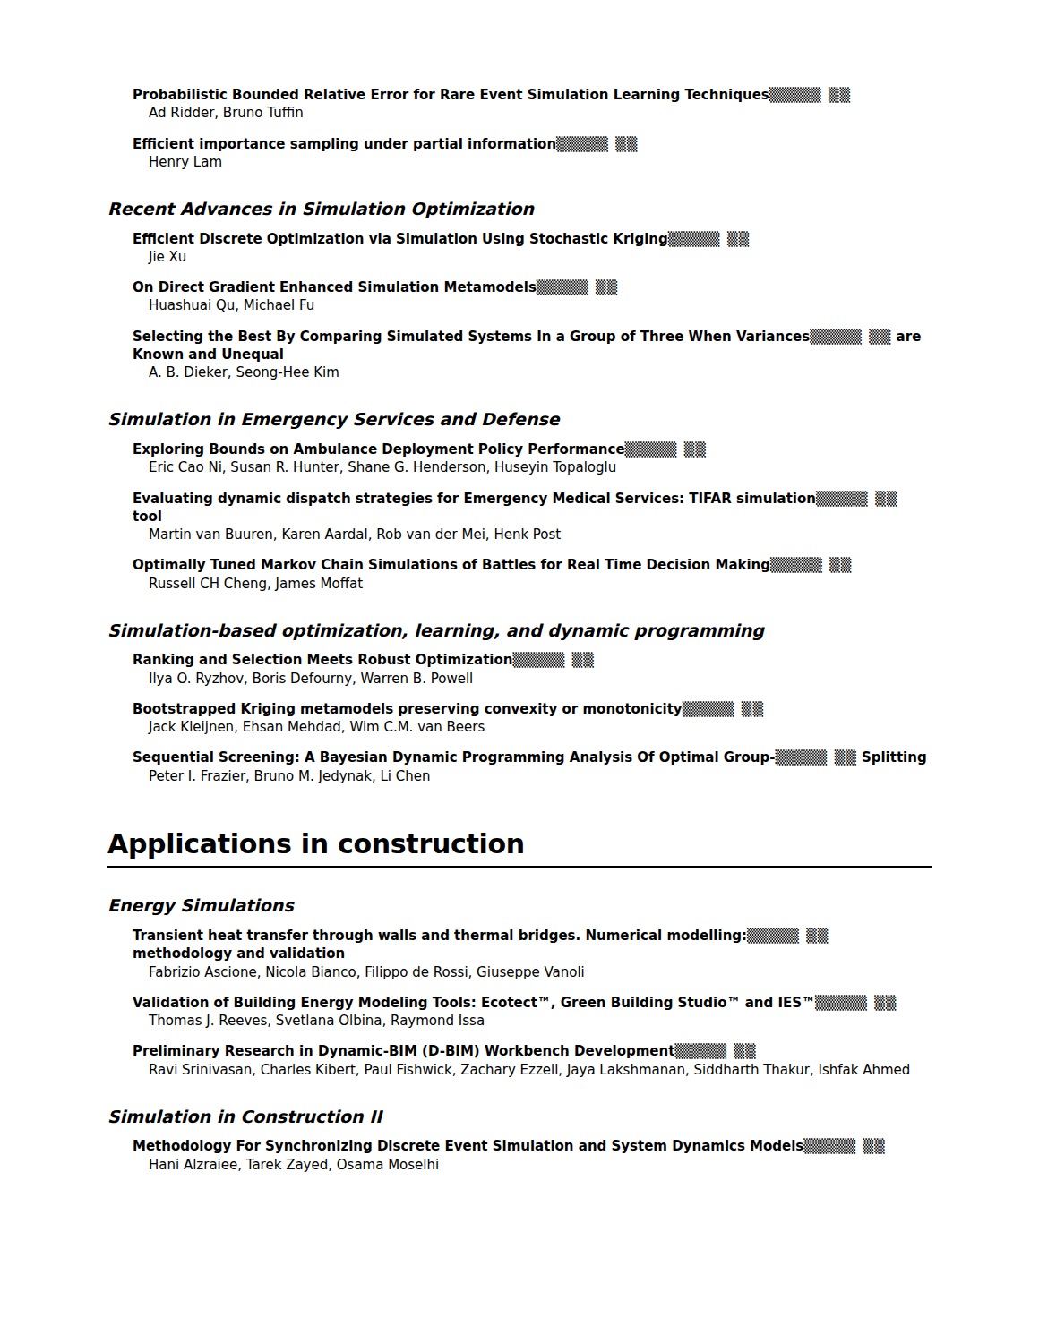Probabilistic Bounded Relative Error for Rare Event Simulation Learning Techniques Ad Ridder, Bruno Tuffin
Efficient importance sampling under partial information Henry Lam
Recent Advances in Simulation Optimization
Efficient Discrete Optimization via Simulation Using Stochastic Kriging Jie Xu
On Direct Gradient Enhanced Simulation Metamodels Huashuai Qu, Michael Fu
Selecting the Best By Comparing Simulated Systems In a Group of Three When Variances are Known and Unequal A. B. Dieker, Seong-Hee Kim
Simulation in Emergency Services and Defense
Exploring Bounds on Ambulance Deployment Policy Performance Eric Cao Ni, Susan R. Hunter, Shane G. Henderson, Huseyin Topaloglu
Evaluating dynamic dispatch strategies for Emergency Medical Services: TIFAR simulation tool Martin van Buuren, Karen Aardal, Rob van der Mei, Henk Post
Optimally Tuned Markov Chain Simulations of Battles for Real Time Decision Making Russell CH Cheng, James Moffat
Simulation-based optimization, learning, and dynamic programming
Ranking and Selection Meets Robust Optimization Ilya O. Ryzhov, Boris Defourny, Warren B. Powell
Bootstrapped Kriging metamodels preserving convexity or monotonicity Jack Kleijnen, Ehsan Mehdad, Wim C.M. van Beers
Sequential Screening: A Bayesian Dynamic Programming Analysis Of Optimal Group- Splitting Peter I. Frazier, Bruno M. Jedynak, Li Chen
Applications in construction
Energy Simulations
Transient heat transfer through walls and thermal bridges. Numerical modelling: methodology and validation Fabrizio Ascione, Nicola Bianco, Filippo de Rossi, Giuseppe Vanoli
Validation of Building Energy Modeling Tools: Ecotect™, Green Building Studio™ and IES™ Thomas J. Reeves, Svetlana Olbina, Raymond Issa
Preliminary Research in Dynamic-BIM (D-BIM) Workbench Development Ravi Srinivasan, Charles Kibert, Paul Fishwick, Zachary Ezzell, Jaya Lakshmanan, Siddharth Thakur, Ishfak Ahmed
Simulation in Construction II
Methodology For Synchronizing Discrete Event Simulation and System Dynamics Models Hani Alzraiee, Tarek Zayed, Osama Moselhi